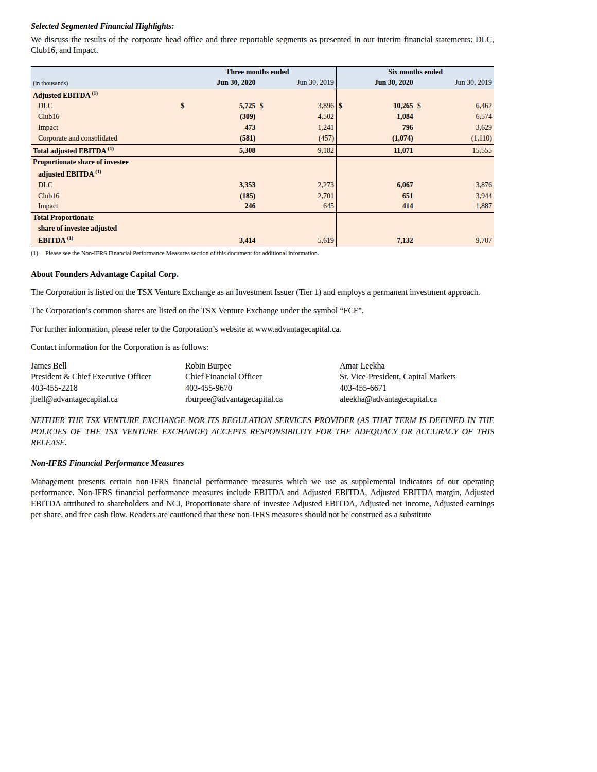Selected Segmented Financial Highlights:
We discuss the results of the corporate head office and three reportable segments as presented in our interim financial statements: DLC, Club16, and Impact.
| | Three months ended | Six months ended |
| --- | --- | --- |
| (in thousands) | Jun 30, 2020 | Jun 30, 2019 | Jun 30, 2020 | Jun 30, 2019 |
| Adjusted EBITDA (1) | | | | | | | | |
| DLC | $ | 5,725 | $ | 3,896 | $ | 10,265 | $ | 6,462 |
| Club16 | | (309) | | 4,502 | | 1,084 | | 6,574 |
| Impact | | 473 | | 1,241 | | 796 | | 3,629 |
| Corporate and consolidated | | (581) | | (457) | | (1,074) | | (1,110) |
| Total adjusted EBITDA (1) | | 5,308 | | 9,182 | | 11,071 | | 15,555 |
| Proportionate share of investee | | | | | | | | |
| adjusted EBITDA (1) | | | | | | | | |
| DLC | | 3,353 | | 2,273 | | 6,067 | | 3,876 |
| Club16 | | (185) | | 2,701 | | 651 | | 3,944 |
| Impact | | 246 | | 645 | | 414 | | 1,887 |
| Total Proportionate | | | | | | | | |
| share of investee adjusted | | | | | | | | |
| EBITDA (1) | | 3,414 | | 5,619 | | 7,132 | | 9,707 |
(1) Please see the Non-IFRS Financial Performance Measures section of this document for additional information.
About Founders Advantage Capital Corp.
The Corporation is listed on the TSX Venture Exchange as an Investment Issuer (Tier 1) and employs a permanent investment approach.
The Corporation’s common shares are listed on the TSX Venture Exchange under the symbol “FCF”.
For further information, please refer to the Corporation’s website at www.advantagecapital.ca.
Contact information for the Corporation is as follows:
| James Bell President & Chief Executive Officer 403-455-2218 jbell@advantagecapital.ca | Robin Burpee Chief Financial Officer 403-455-9670 rburpee@advantagecapital.ca | Amar Leekha Sr. Vice-President, Capital Markets 403-455-6671 aleekha@advantagecapital.ca |
NEITHER THE TSX VENTURE EXCHANGE NOR ITS REGULATION SERVICES PROVIDER (AS THAT TERM IS DEFINED IN THE POLICIES OF THE TSX VENTURE EXCHANGE) ACCEPTS RESPONSIBILITY FOR THE ADEQUACY OR ACCURACY OF THIS RELEASE.
Non-IFRS Financial Performance Measures
Management presents certain non-IFRS financial performance measures which we use as supplemental indicators of our operating performance. Non-IFRS financial performance measures include EBITDA and Adjusted EBITDA, Adjusted EBITDA margin, Adjusted EBITDA attributed to shareholders and NCI, Proportionate share of investee Adjusted EBITDA, Adjusted net income, Adjusted earnings per share, and free cash flow. Readers are cautioned that these non-IFRS measures should not be construed as a substitute